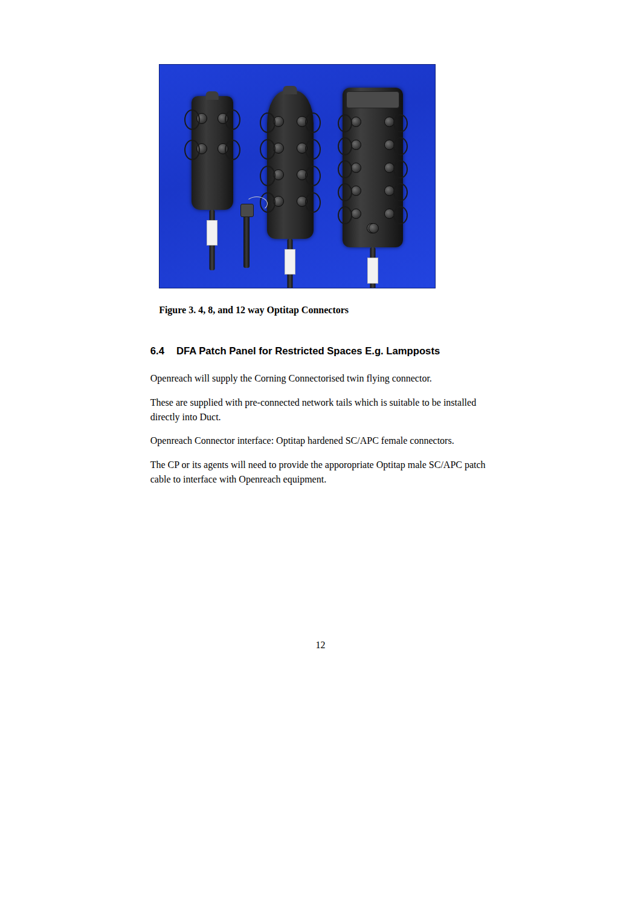Figure 3. 4, 8, and 12 way Optitap Connectors
6.4 DFA Patch Panel for Restricted Spaces E.g. Lampposts
Openreach will supply the Corning Connectorised twin flying connector.
These are supplied with pre-connected network tails which is suitable to be installed directly into Duct.
Openreach Connector interface: Optitap hardened SC/APC female connectors.
The CP or its agents will need to provide the apporopriate Optitap male SC/APC patch cable to interface with Openreach equipment.
12